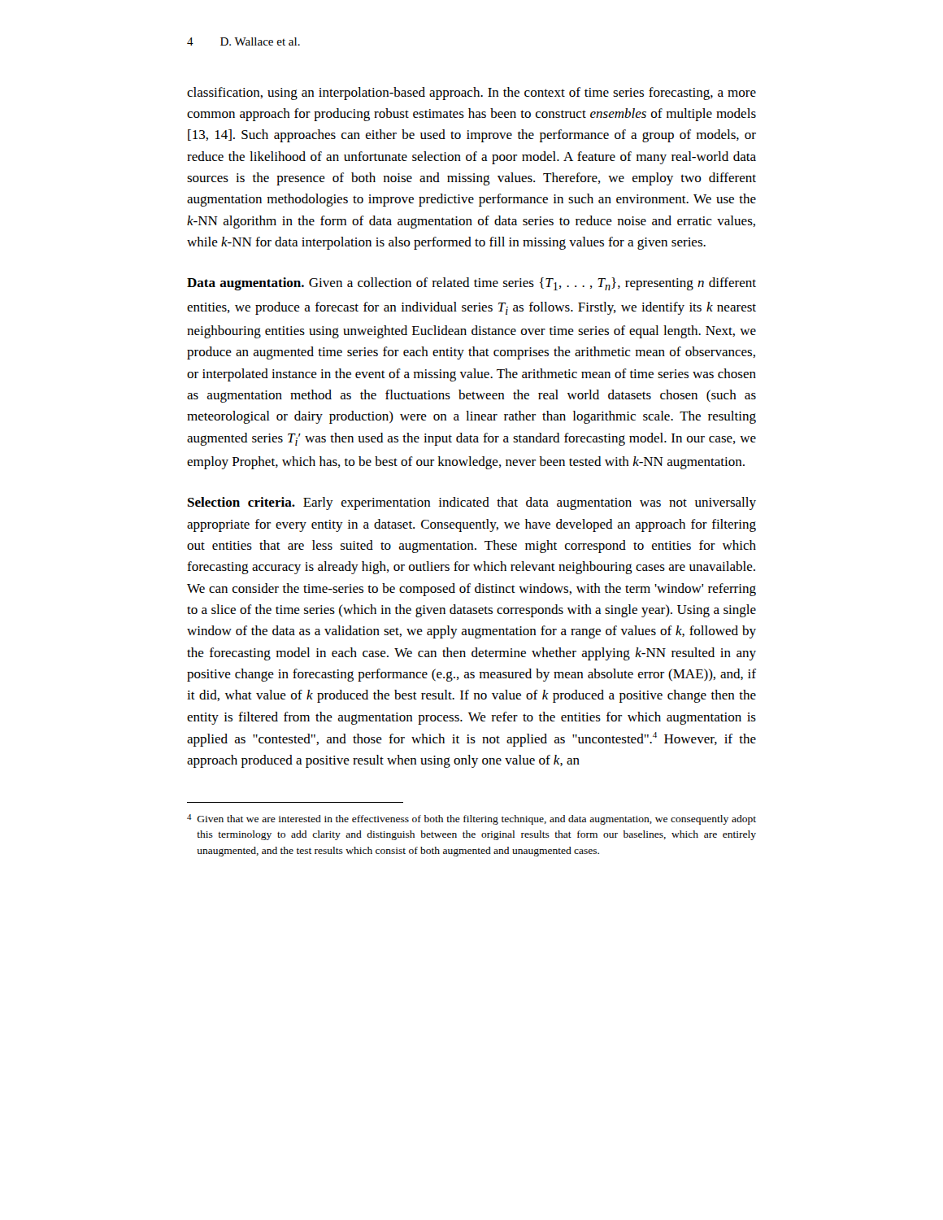4 D. Wallace et al.
classification, using an interpolation-based approach. In the context of time series forecasting, a more common approach for producing robust estimates has been to construct ensembles of multiple models [13, 14]. Such approaches can either be used to improve the performance of a group of models, or reduce the likelihood of an unfortunate selection of a poor model. A feature of many real-world data sources is the presence of both noise and missing values. Therefore, we employ two different augmentation methodologies to improve predictive performance in such an environment. We use the k-NN algorithm in the form of data augmentation of data series to reduce noise and erratic values, while k-NN for data interpolation is also performed to fill in missing values for a given series.
Data augmentation. Given a collection of related time series {T1, . . . , Tn}, representing n different entities, we produce a forecast for an individual series Ti as follows. Firstly, we identify its k nearest neighbouring entities using unweighted Euclidean distance over time series of equal length. Next, we produce an augmented time series for each entity that comprises the arithmetic mean of observances, or interpolated instance in the event of a missing value. The arithmetic mean of time series was chosen as augmentation method as the fluctuations between the real world datasets chosen (such as meteorological or dairy production) were on a linear rather than logarithmic scale. The resulting augmented series Ti′ was then used as the input data for a standard forecasting model. In our case, we employ Prophet, which has, to be best of our knowledge, never been tested with k-NN augmentation.
Selection criteria. Early experimentation indicated that data augmentation was not universally appropriate for every entity in a dataset. Consequently, we have developed an approach for filtering out entities that are less suited to augmentation. These might correspond to entities for which forecasting accuracy is already high, or outliers for which relevant neighbouring cases are unavailable. We can consider the time-series to be composed of distinct windows, with the term 'window' referring to a slice of the time series (which in the given datasets corresponds with a single year). Using a single window of the data as a validation set, we apply augmentation for a range of values of k, followed by the forecasting model in each case. We can then determine whether applying k-NN resulted in any positive change in forecasting performance (e.g., as measured by mean absolute error (MAE)), and, if it did, what value of k produced the best result. If no value of k produced a positive change then the entity is filtered from the augmentation process. We refer to the entities for which augmentation is applied as "contested", and those for which it is not applied as "uncontested".4 However, if the approach produced a positive result when using only one value of k, an
4 Given that we are interested in the effectiveness of both the filtering technique, and data augmentation, we consequently adopt this terminology to add clarity and distinguish between the original results that form our baselines, which are entirely unaugmented, and the test results which consist of both augmented and unaugmented cases.